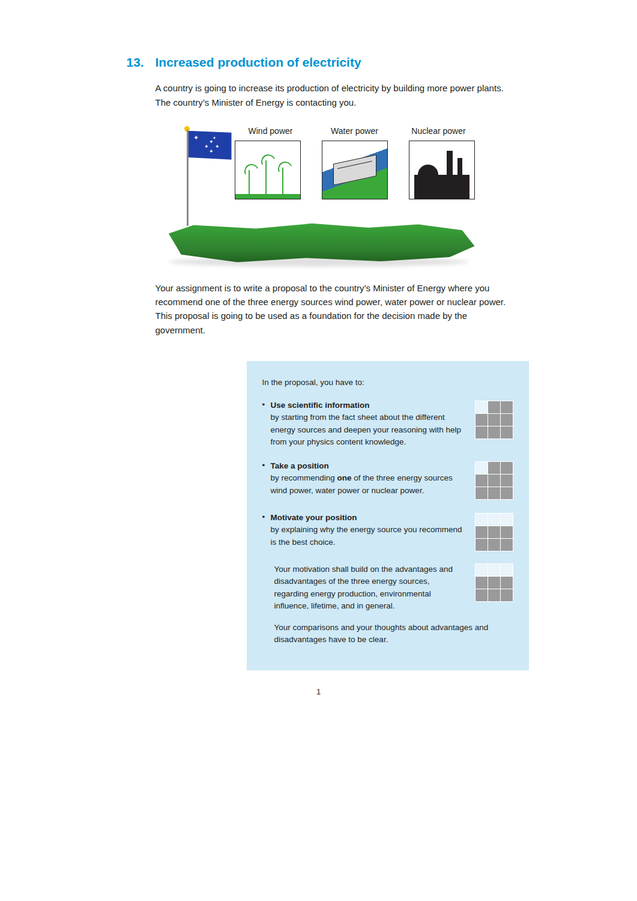13. Increased production of electricity
A country is going to increase its production of electricity by building more power plants. The country’s Minister of Energy is contacting you.
Wind power Water power Nuclear power
✦ ✦ ✦ ✦ ✦ ✦
Your assignment is to write a proposal to the country’s Minister of Energy where you recommend one of the three energy sources wind power, water power or nuclear power. This proposal is going to be used as a foundation for the decision made by the government.
In the proposal, you have to:
•
Use scientific information
by starting from the fact sheet about the different energy sources and deepen your reasoning with help from your physics content knowledge.
•
Take a position
by recommending one of the three energy sources wind power, water power or nuclear power.
•
Motivate your position
by explaining why the energy source you recommend is the best choice.
Your motivation shall build on the advantages and disadvantages of the three energy sources, regarding energy production, environmental influence, lifetime, and in general.
Your comparisons and your thoughts about advantages and disadvantages have to be clear.
1